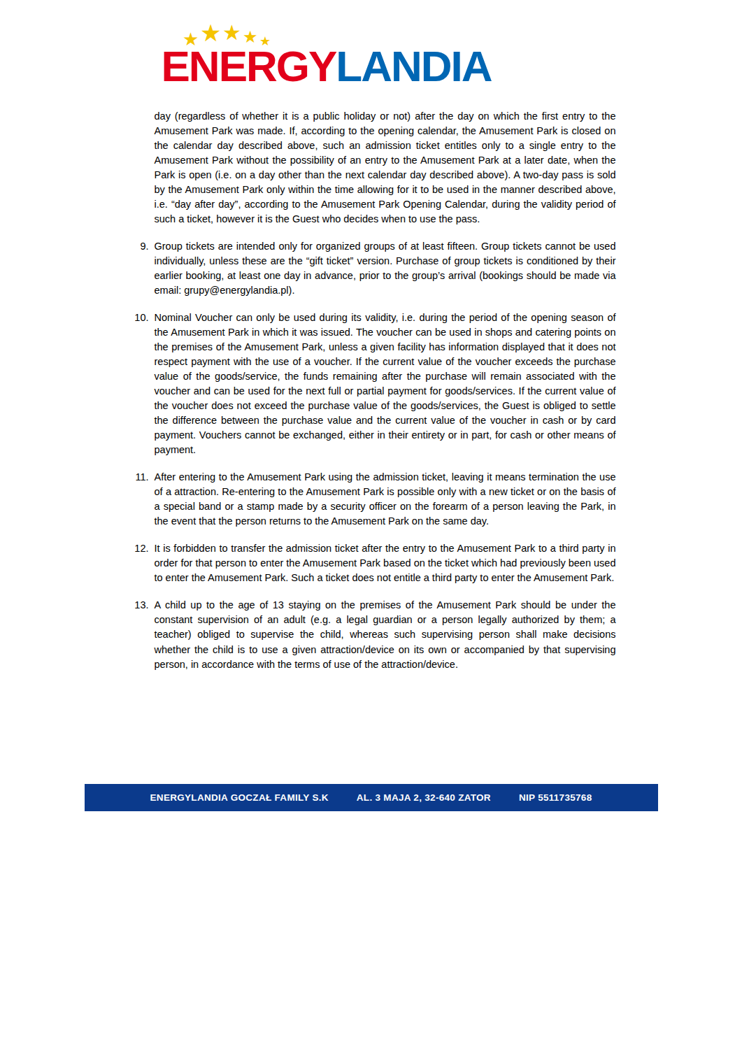★★★★★
ENERGY LANDIA
day (regardless of whether it is a public holiday or not) after the day on which the first entry to the Amusement Park was made. If, according to the opening calendar, the Amusement Park is closed on the calendar day described above, such an admission ticket entitles only to a single entry to the Amusement Park without the possibility of an entry to the Amusement Park at a later date, when the Park is open (i.e. on a day other than the next calendar day described above). A two-day pass is sold by the Amusement Park only within the time allowing for it to be used in the manner described above, i.e. “day after day”, according to the Amusement Park Opening Calendar, during the validity period of such a ticket, however it is the Guest who decides when to use the pass.
9. Group tickets are intended only for organized groups of at least fifteen. Group tickets cannot be used individually, unless these are the “gift ticket” version. Purchase of group tickets is conditioned by their earlier booking, at least one day in advance, prior to the group’s arrival (bookings should be made via email: grupy@energylandia.pl).
10. Nominal Voucher can only be used during its validity, i.e. during the period of the opening season of the Amusement Park in which it was issued. The voucher can be used in shops and catering points on the premises of the Amusement Park, unless a given facility has information displayed that it does not respect payment with the use of a voucher. If the current value of the voucher exceeds the purchase value of the goods/service, the funds remaining after the purchase will remain associated with the voucher and can be used for the next full or partial payment for goods/services. If the current value of the voucher does not exceed the purchase value of the goods/services, the Guest is obliged to settle the difference between the purchase value and the current value of the voucher in cash or by card payment. Vouchers cannot be exchanged, either in their entirety or in part, for cash or other means of payment.
11. After entering to the Amusement Park using the admission ticket, leaving it means termination the use of a attraction. Re-entering to the Amusement Park is possible only with a new ticket or on the basis of a special band or a stamp made by a security officer on the forearm of a person leaving the Park, in the event that the person returns to the Amusement Park on the same day.
12. It is forbidden to transfer the admission ticket after the entry to the Amusement Park to a third party in order for that person to enter the Amusement Park based on the ticket which had previously been used to enter the Amusement Park. Such a ticket does not entitle a third party to enter the Amusement Park.
13. A child up to the age of 13 staying on the premises of the Amusement Park should be under the constant supervision of an adult (e.g. a legal guardian or a person legally authorized by them; a teacher) obliged to supervise the child, whereas such supervising person shall make decisions whether the child is to use a given attraction/device on its own or accompanied by that supervising person, in accordance with the terms of use of the attraction/device.
ENERGYLANDIA GOCZAŁ FAMILY S.K AL. 3 MAJA 2, 32-640 ZATOR NIP 5511735768